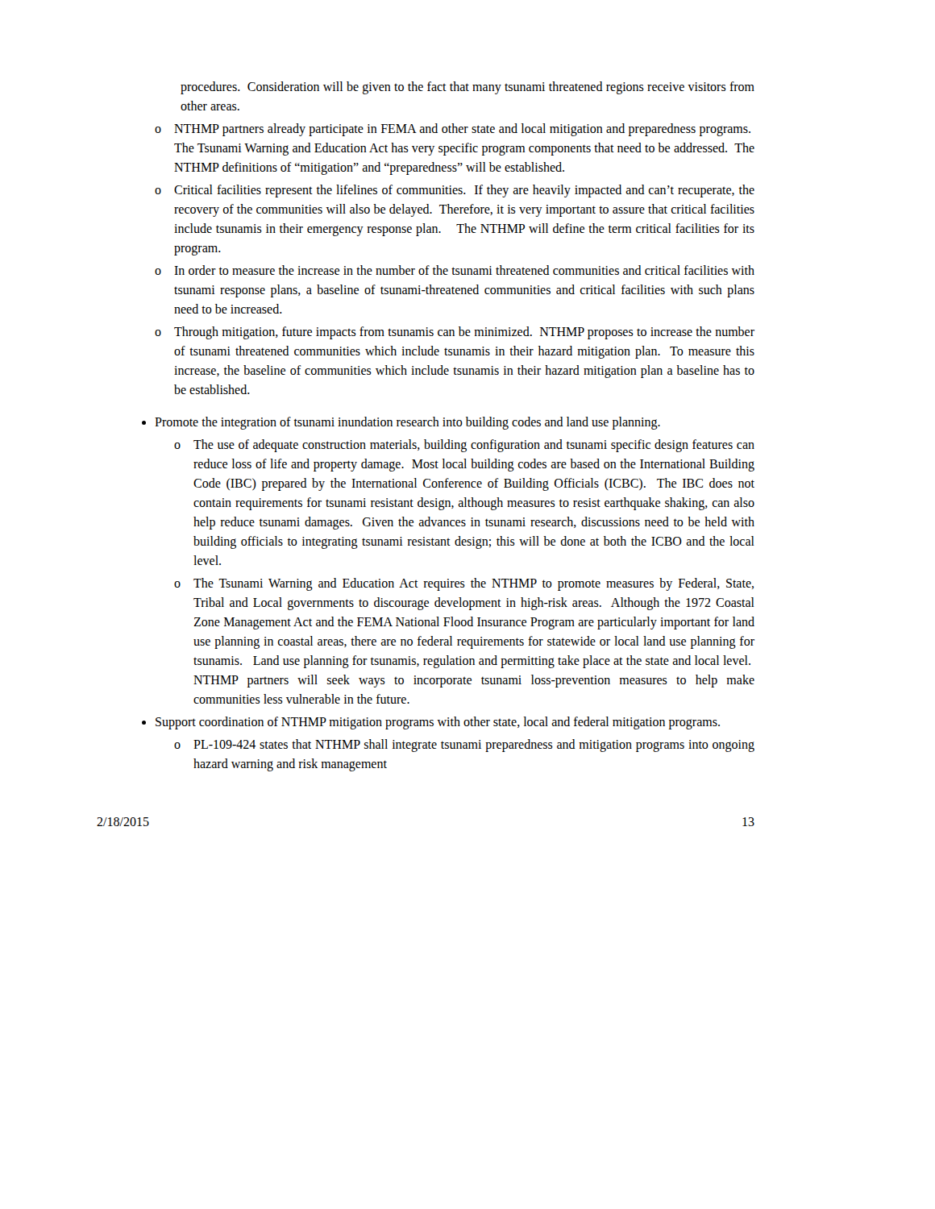procedures. Consideration will be given to the fact that many tsunami threatened regions receive visitors from other areas.
NTHMP partners already participate in FEMA and other state and local mitigation and preparedness programs. The Tsunami Warning and Education Act has very specific program components that need to be addressed. The NTHMP definitions of “mitigation” and “preparedness” will be established.
Critical facilities represent the lifelines of communities. If they are heavily impacted and can’t recuperate, the recovery of the communities will also be delayed. Therefore, it is very important to assure that critical facilities include tsunamis in their emergency response plan. The NTHMP will define the term critical facilities for its program.
In order to measure the increase in the number of the tsunami threatened communities and critical facilities with tsunami response plans, a baseline of tsunami-threatened communities and critical facilities with such plans need to be increased.
Through mitigation, future impacts from tsunamis can be minimized. NTHMP proposes to increase the number of tsunami threatened communities which include tsunamis in their hazard mitigation plan. To measure this increase, the baseline of communities which include tsunamis in their hazard mitigation plan a baseline has to be established.
Promote the integration of tsunami inundation research into building codes and land use planning.
The use of adequate construction materials, building configuration and tsunami specific design features can reduce loss of life and property damage. Most local building codes are based on the International Building Code (IBC) prepared by the International Conference of Building Officials (ICBC). The IBC does not contain requirements for tsunami resistant design, although measures to resist earthquake shaking, can also help reduce tsunami damages. Given the advances in tsunami research, discussions need to be held with building officials to integrating tsunami resistant design; this will be done at both the ICBO and the local level.
The Tsunami Warning and Education Act requires the NTHMP to promote measures by Federal, State, Tribal and Local governments to discourage development in high-risk areas. Although the 1972 Coastal Zone Management Act and the FEMA National Flood Insurance Program are particularly important for land use planning in coastal areas, there are no federal requirements for statewide or local land use planning for tsunamis. Land use planning for tsunamis, regulation and permitting take place at the state and local level. NTHMP partners will seek ways to incorporate tsunami loss-prevention measures to help make communities less vulnerable in the future.
Support coordination of NTHMP mitigation programs with other state, local and federal mitigation programs.
PL-109-424 states that NTHMP shall integrate tsunami preparedness and mitigation programs into ongoing hazard warning and risk management
2/18/2015 13